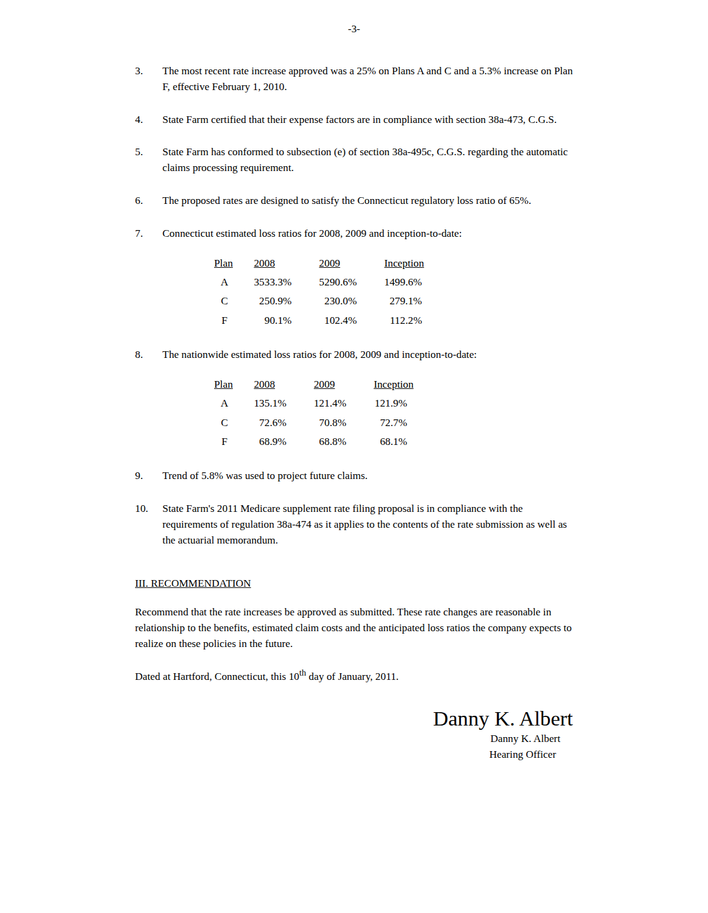-3-
3. The most recent rate increase approved was a 25% on Plans A and C and a 5.3% increase on Plan F, effective February 1, 2010.
4. State Farm certified that their expense factors are in compliance with section 38a-473, C.G.S.
5. State Farm has conformed to subsection (e) of section 38a-495c, C.G.S. regarding the automatic claims processing requirement.
6. The proposed rates are designed to satisfy the Connecticut regulatory loss ratio of 65%.
7. Connecticut estimated loss ratios for 2008, 2009 and inception-to-date:
| Plan | 2008 | 2009 | Inception |
| --- | --- | --- | --- |
| A | 3533.3% | 5290.6% | 1499.6% |
| C | 250.9% | 230.0% | 279.1% |
| F | 90.1% | 102.4% | 112.2% |
8. The nationwide estimated loss ratios for 2008, 2009 and inception-to-date:
| Plan | 2008 | 2009 | Inception |
| --- | --- | --- | --- |
| A | 135.1% | 121.4% | 121.9% |
| C | 72.6% | 70.8% | 72.7% |
| F | 68.9% | 68.8% | 68.1% |
9. Trend of 5.8% was used to project future claims.
10. State Farm's 2011 Medicare supplement rate filing proposal is in compliance with the requirements of regulation 38a-474 as it applies to the contents of the rate submission as well as the actuarial memorandum.
III. RECOMMENDATION
Recommend that the rate increases be approved as submitted. These rate changes are reasonable in relationship to the benefits, estimated claim costs and the anticipated loss ratios the company expects to realize on these policies in the future.
Dated at Hartford, Connecticut, this 10th day of January, 2011.
Danny K. Albert
Danny K. Albert
Hearing Officer